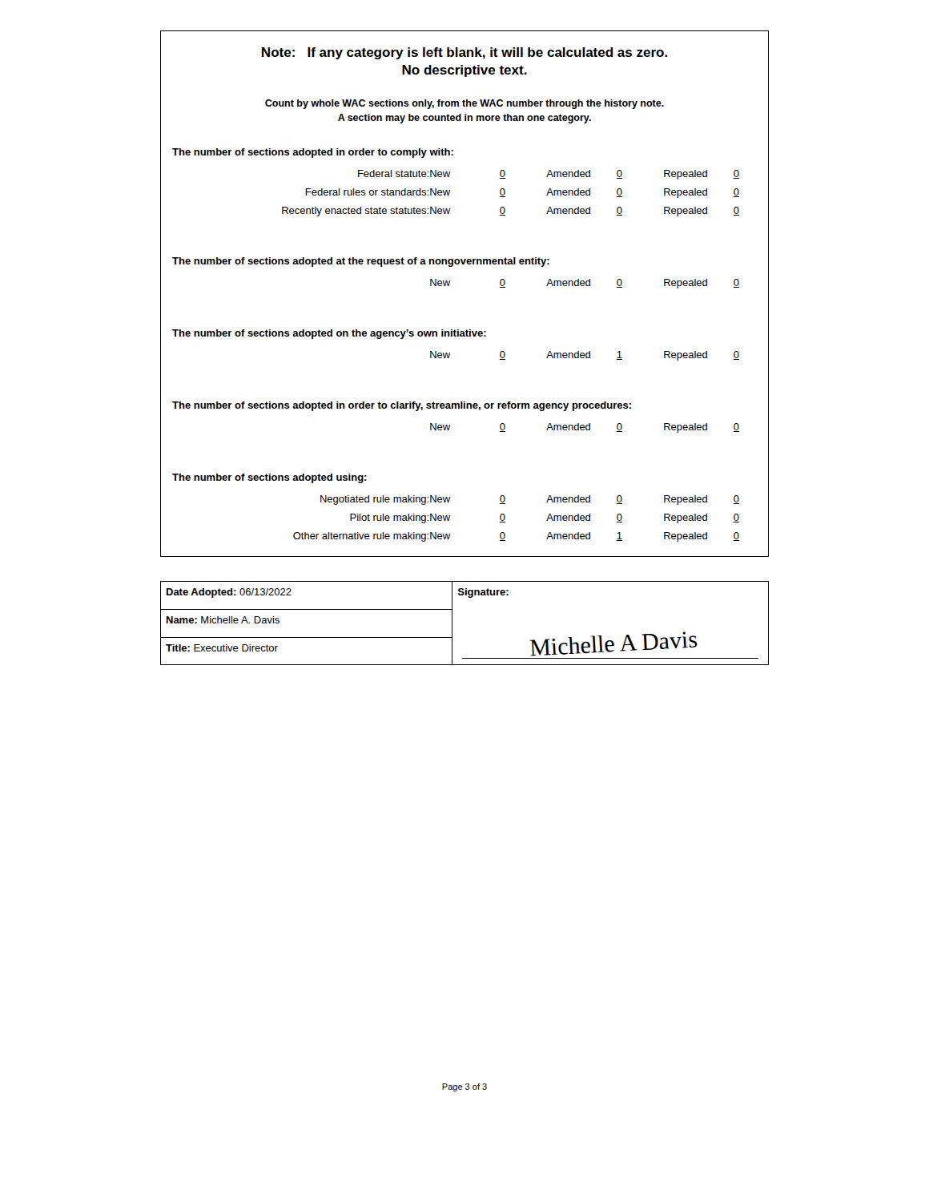Note: If any category is left blank, it will be calculated as zero.
No descriptive text.
Count by whole WAC sections only, from the WAC number through the history note.
A section may be counted in more than one category.
The number of sections adopted in order to comply with:
| Federal statute: | New | 0 | | Amended | 0 | | Repealed | 0 |
| Federal rules or standards: | New | 0 | | Amended | 0 | | Repealed | 0 |
| Recently enacted state statutes: | New | 0 | | Amended | 0 | | Repealed | 0 |
The number of sections adopted at the request of a nongovernmental entity:
| | New | 0 | | Amended | 0 | | Repealed | 0 |
The number of sections adopted on the agency’s own initiative:
| | New | 0 | | Amended | 1 | | Repealed | 0 |
The number of sections adopted in order to clarify, streamline, or reform agency procedures:
| | New | 0 | | Amended | 0 | | Repealed | 0 |
The number of sections adopted using:
| Negotiated rule making: | New | 0 | | Amended | 0 | | Repealed | 0 |
| Pilot rule making: | New | 0 | | Amended | 0 | | Repealed | 0 |
| Other alternative rule making: | New | 0 | | Amended | 1 | | Repealed | 0 |
| Date Adopted: 06/13/2022 | Signature: Michelle A Davis |
| Name: Michelle A. Davis |
| Title: Executive Director |
Page 3 of 3